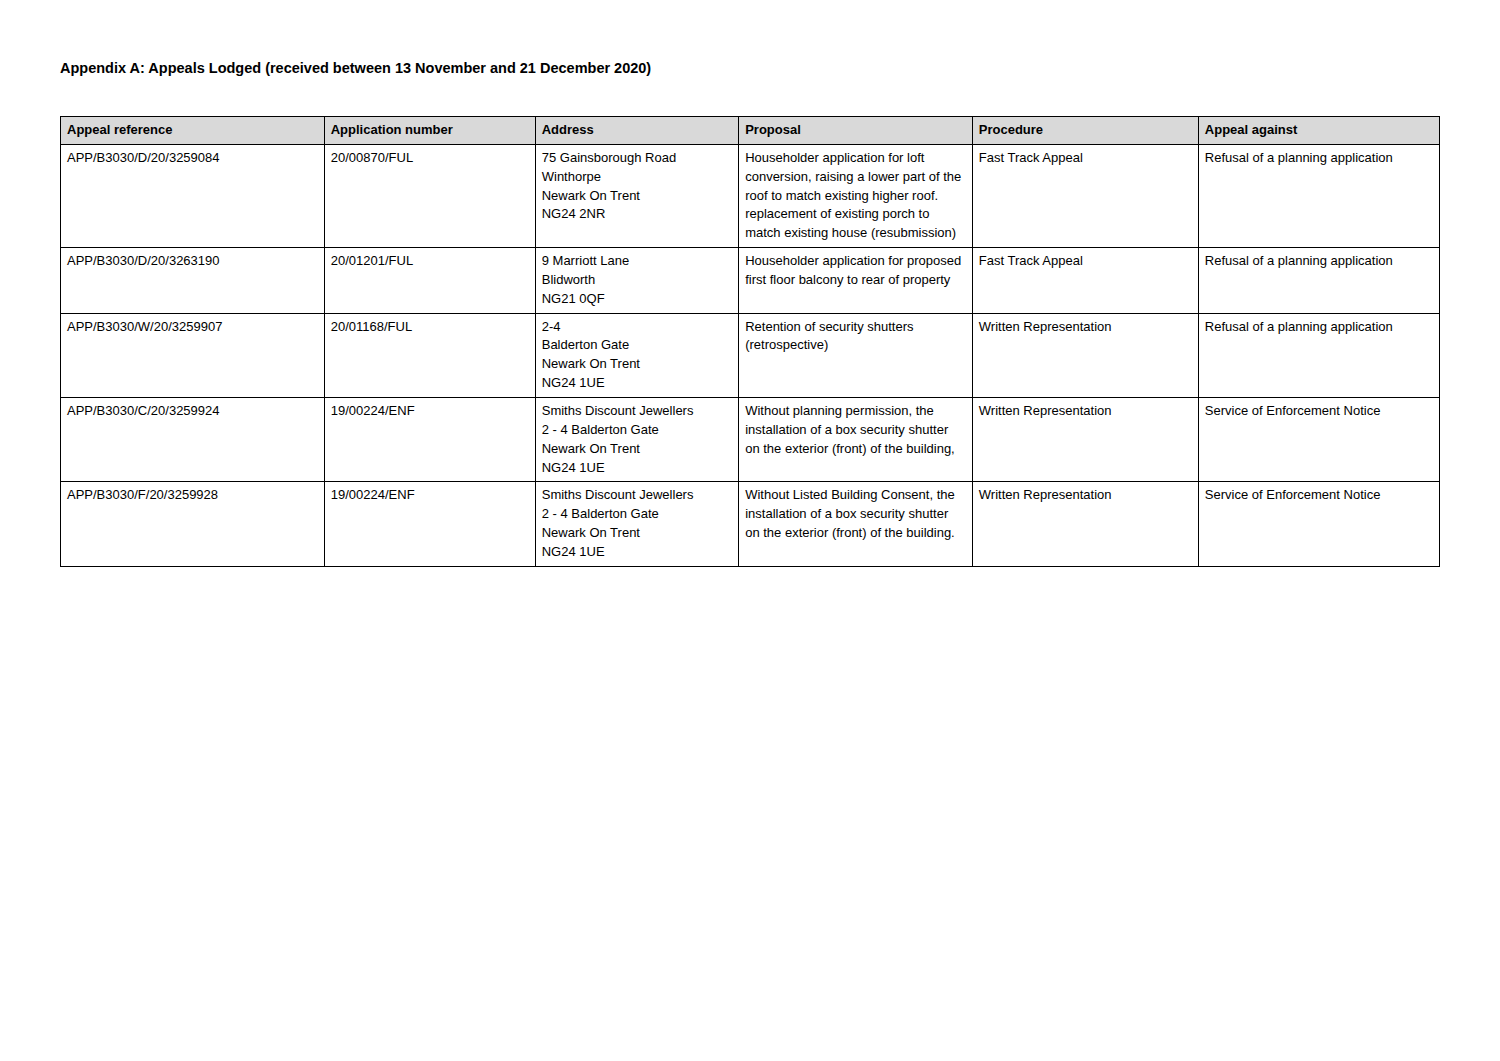Appendix A: Appeals Lodged (received between 13 November and 21 December 2020)
| Appeal reference | Application number | Address | Proposal | Procedure | Appeal against |
| --- | --- | --- | --- | --- | --- |
| APP/B3030/D/20/3259084 | 20/00870/FUL | 75 Gainsborough Road Winthorpe Newark On Trent NG24 2NR | Householder application for loft conversion, raising a lower part of the roof to match existing higher roof. replacement of existing porch to match existing house (resubmission) | Fast Track Appeal | Refusal of a planning application |
| APP/B3030/D/20/3263190 | 20/01201/FUL | 9 Marriott Lane Blidworth NG21 0QF | Householder application for proposed first floor balcony to rear of property | Fast Track Appeal | Refusal of a planning application |
| APP/B3030/W/20/3259907 | 20/01168/FUL | 2-4 Balderton Gate Newark On Trent NG24 1UE | Retention of security shutters (retrospective) | Written Representation | Refusal of a planning application |
| APP/B3030/C/20/3259924 | 19/00224/ENF | Smiths Discount Jewellers 2 - 4 Balderton Gate Newark On Trent NG24 1UE | Without planning permission, the installation of a box security shutter on the exterior (front) of the building, | Written Representation | Service of Enforcement Notice |
| APP/B3030/F/20/3259928 | 19/00224/ENF | Smiths Discount Jewellers 2 - 4 Balderton Gate Newark On Trent NG24 1UE | Without Listed Building Consent, the installation of a box security shutter on the exterior (front) of the building. | Written Representation | Service of Enforcement Notice |